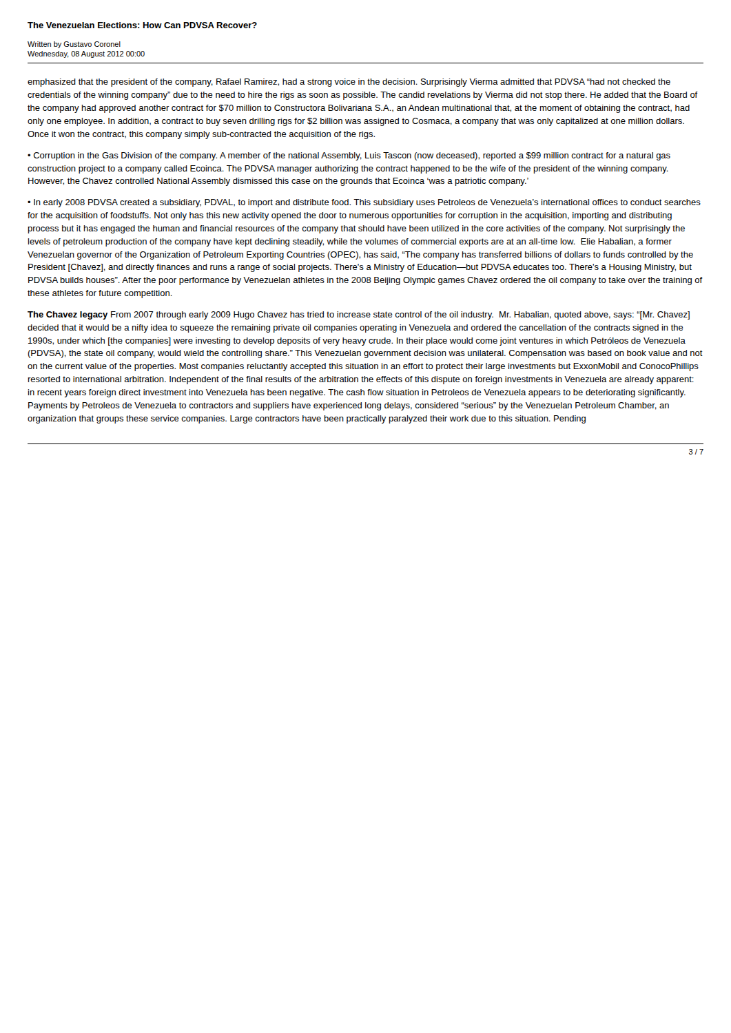The Venezuelan Elections: How Can PDVSA Recover?
Written by Gustavo Coronel
Wednesday, 08 August 2012 00:00
emphasized that the president of the company, Rafael Ramirez, had a strong voice in the decision. Surprisingly Vierma admitted that PDVSA “had not checked the credentials of the winning company” due to the need to hire the rigs as soon as possible. The candid revelations by Vierma did not stop there. He added that the Board of the company had approved another contract for $70 million to Constructora Bolivariana S.A., an Andean multinational that, at the moment of obtaining the contract, had only one employee. In addition, a contract to buy seven drilling rigs for $2 billion was assigned to Cosmaca, a company that was only capitalized at one million dollars. Once it won the contract, this company simply sub-contracted the acquisition of the rigs.
• Corruption in the Gas Division of the company. A member of the national Assembly, Luis Tascon (now deceased), reported a $99 million contract for a natural gas construction project to a company called Ecoinca. The PDVSA manager authorizing the contract happened to be the wife of the president of the winning company. However, the Chavez controlled National Assembly dismissed this case on the grounds that Ecoinca ‘was a patriotic company.’
• In early 2008 PDVSA created a subsidiary, PDVAL, to import and distribute food. This subsidiary uses Petroleos de Venezuela’s international offices to conduct searches for the acquisition of foodstuffs. Not only has this new activity opened the door to numerous opportunities for corruption in the acquisition, importing and distributing process but it has engaged the human and financial resources of the company that should have been utilized in the core activities of the company. Not surprisingly the levels of petroleum production of the company have kept declining steadily, while the volumes of commercial exports are at an all-time low. Elie Habalian, a former Venezuelan governor of the Organization of Petroleum Exporting Countries (OPEC), has said, “The company has transferred billions of dollars to funds controlled by the President [Chavez], and directly finances and runs a range of social projects. There's a Ministry of Education—but PDVSA educates too. There's a Housing Ministry, but PDVSA builds houses”. After the poor performance by Venezuelan athletes in the 2008 Beijing Olympic games Chavez ordered the oil company to take over the training of these athletes for future competition.
The Chavez legacy From 2007 through early 2009 Hugo Chavez has tried to increase state control of the oil industry. Mr. Habalian, quoted above, says: “[Mr. Chavez] decided that it would be a nifty idea to squeeze the remaining private oil companies operating in Venezuela and ordered the cancellation of the contracts signed in the 1990s, under which [the companies] were investing to develop deposits of very heavy crude. In their place would come joint ventures in which Petróleos de Venezuela (PDVSA), the state oil company, would wield the controlling share.” This Venezuelan government decision was unilateral. Compensation was based on book value and not on the current value of the properties. Most companies reluctantly accepted this situation in an effort to protect their large investments but ExxonMobil and ConocoPhillips resorted to international arbitration. Independent of the final results of the arbitration the effects of this dispute on foreign investments in Venezuela are already apparent: in recent years foreign direct investment into Venezuela has been negative. The cash flow situation in Petroleos de Venezuela appears to be deteriorating significantly. Payments by Petroleos de Venezuela to contractors and suppliers have experienced long delays, considered “serious” by the Venezuelan Petroleum Chamber, an organization that groups these service companies. Large contractors have been practically paralyzed their work due to this situation. Pending
3 / 7